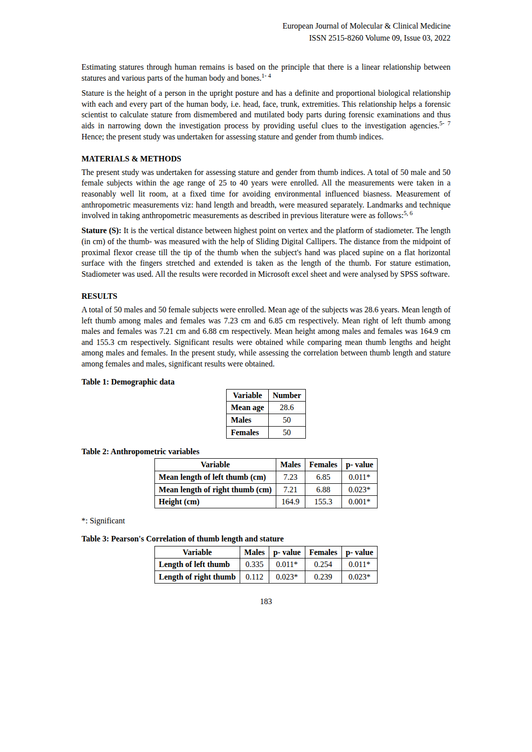European Journal of Molecular & Clinical Medicine ISSN 2515-8260 Volume 09, Issue 03, 2022
Estimating statures through human remains is based on the principle that there is a linear relationship between statures and various parts of the human body and bones.1- 4
Stature is the height of a person in the upright posture and has a definite and proportional biological relationship with each and every part of the human body, i.e. head, face, trunk, extremities. This relationship helps a forensic scientist to calculate stature from dismembered and mutilated body parts during forensic examinations and thus aids in narrowing down the investigation process by providing useful clues to the investigation agencies.5- 7 Hence; the present study was undertaken for assessing stature and gender from thumb indices.
MATERIALS & METHODS
The present study was undertaken for assessing stature and gender from thumb indices. A total of 50 male and 50 female subjects within the age range of 25 to 40 years were enrolled. All the measurements were taken in a reasonably well lit room, at a fixed time for avoiding environmental influenced biasness. Measurement of anthropometric measurements viz: hand length and breadth, were measured separately. Landmarks and technique involved in taking anthropometric measurements as described in previous literature were as follows:5, 6
Stature (S): It is the vertical distance between highest point on vertex and the platform of stadiometer. The length (in cm) of the thumb- was measured with the help of Sliding Digital Callipers. The distance from the midpoint of proximal flexor crease till the tip of the thumb when the subject's hand was placed supine on a flat horizontal surface with the fingers stretched and extended is taken as the length of the thumb. For stature estimation, Stadiometer was used. All the results were recorded in Microsoft excel sheet and were analysed by SPSS software.
RESULTS
A total of 50 males and 50 female subjects were enrolled. Mean age of the subjects was 28.6 years. Mean length of left thumb among males and females was 7.23 cm and 6.85 cm respectively. Mean right of left thumb among males and females was 7.21 cm and 6.88 cm respectively. Mean height among males and females was 164.9 cm and 155.3 cm respectively. Significant results were obtained while comparing mean thumb lengths and height among males and females. In the present study, while assessing the correlation between thumb length and stature among females and males, significant results were obtained.
Table 1: Demographic data
| Variable | Number |
| --- | --- |
| Mean age | 28.6 |
| Males | 50 |
| Females | 50 |
Table 2: Anthropometric variables
| Variable | Males | Females | p- value |
| --- | --- | --- | --- |
| Mean length of left thumb (cm) | 7.23 | 6.85 | 0.011* |
| Mean length of right thumb (cm) | 7.21 | 6.88 | 0.023* |
| Height (cm) | 164.9 | 155.3 | 0.001* |
*: Significant
Table 3: Pearson's Correlation of thumb length and stature
| Variable | Males | p- value | Females | p- value |
| --- | --- | --- | --- | --- |
| Length of left thumb | 0.335 | 0.011* | 0.254 | 0.011* |
| Length of right thumb | 0.112 | 0.023* | 0.239 | 0.023* |
183